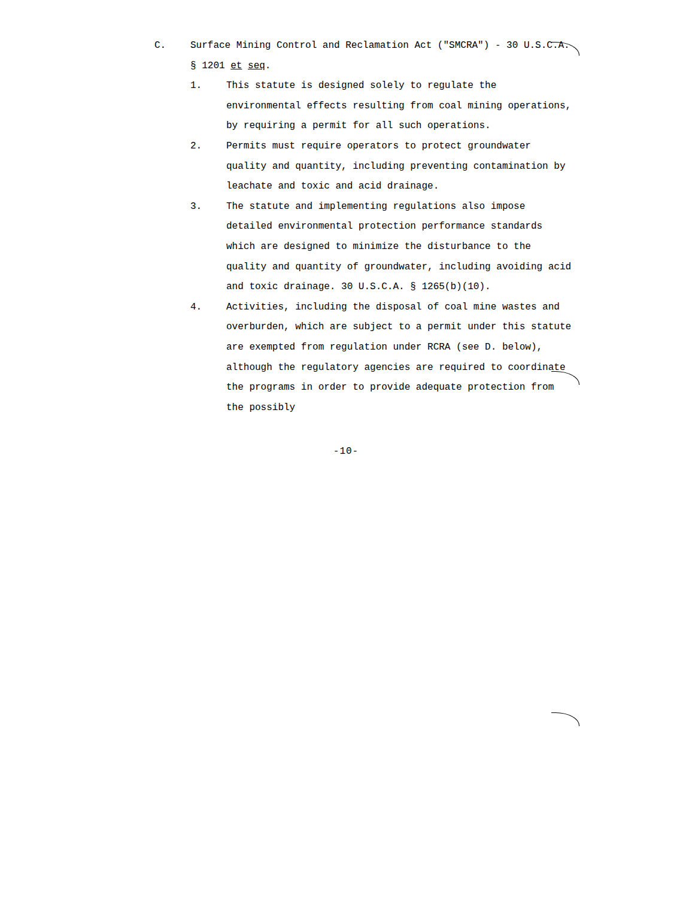C.
Surface Mining Control and Reclamation Act ("SMCRA") - 30 U.S.C.A. § 1201 et seq.
1.
This statute is designed solely to regulate the environmental effects resulting from coal mining operations, by requiring a permit for all such operations.
2.
Permits must require operators to protect groundwater quality and quantity, including preventing contamination by leachate and toxic and acid drainage.
3.
The statute and implementing regulations also impose detailed environmental protection performance standards which are designed to minimize the disturbance to the quality and quantity of groundwater, including avoiding acid and toxic drainage. 30 U.S.C.A. § 1265(b)(10).
4.
Activities, including the disposal of coal mine wastes and overburden, which are subject to a permit under this statute are exempted from regulation under RCRA (see D. below), although the regulatory agencies are required to coordinate the programs in order to provide adequate protection from the possibly
-10-